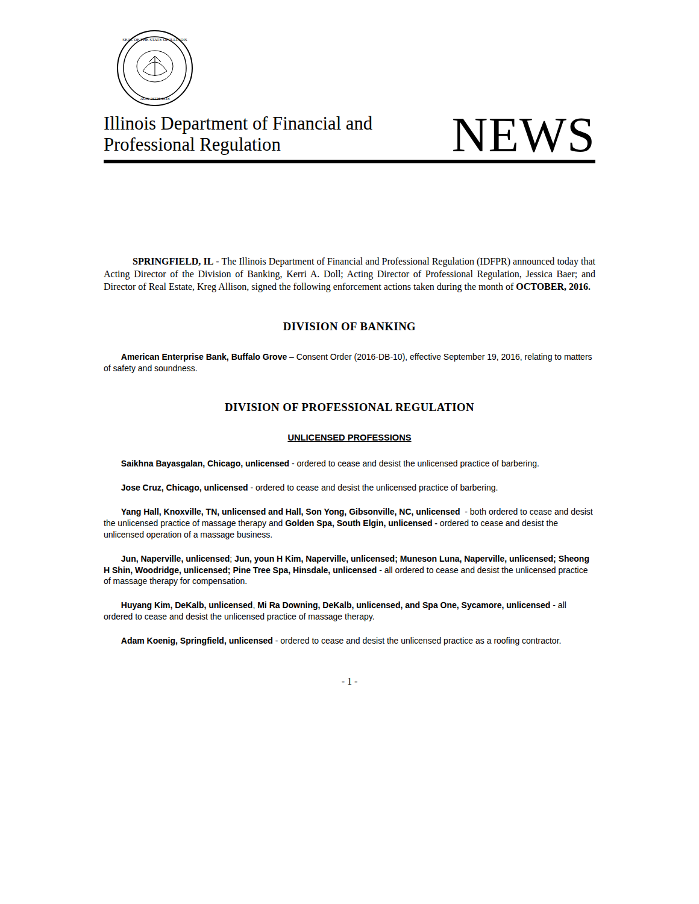Illinois Department of Financial and
Professional Regulation
NEWS
SPRINGFIELD, IL - The Illinois Department of Financial and Professional Regulation (IDFPR) announced today that Acting Director of the Division of Banking, Kerri A. Doll; Acting Director of Professional Regulation, Jessica Baer; and Director of Real Estate, Kreg Allison, signed the following enforcement actions taken during the month of OCTOBER, 2016.
DIVISION OF BANKING
American Enterprise Bank, Buffalo Grove – Consent Order (2016-DB-10), effective September 19, 2016, relating to matters of safety and soundness.
DIVISION OF PROFESSIONAL REGULATION
UNLICENSED PROFESSIONS
Saikhna Bayasgalan, Chicago, unlicensed - ordered to cease and desist the unlicensed practice of barbering.
Jose Cruz, Chicago, unlicensed - ordered to cease and desist the unlicensed practice of barbering.
Yang Hall, Knoxville, TN, unlicensed and Hall, Son Yong, Gibsonville, NC, unlicensed - both ordered to cease and desist the unlicensed practice of massage therapy and Golden Spa, South Elgin, unlicensed - ordered to cease and desist the unlicensed operation of a massage business.
Jun, Naperville, unlicensed; Jun, youn H Kim, Naperville, unlicensed; Muneson Luna, Naperville, unlicensed; Sheong H Shin, Woodridge, unlicensed; Pine Tree Spa, Hinsdale, unlicensed - all ordered to cease and desist the unlicensed practice of massage therapy for compensation.
Huyang Kim, DeKalb, unlicensed, Mi Ra Downing, DeKalb, unlicensed, and Spa One, Sycamore, unlicensed - all ordered to cease and desist the unlicensed practice of massage therapy.
Adam Koenig, Springfield, unlicensed - ordered to cease and desist the unlicensed practice as a roofing contractor.
- 1 -